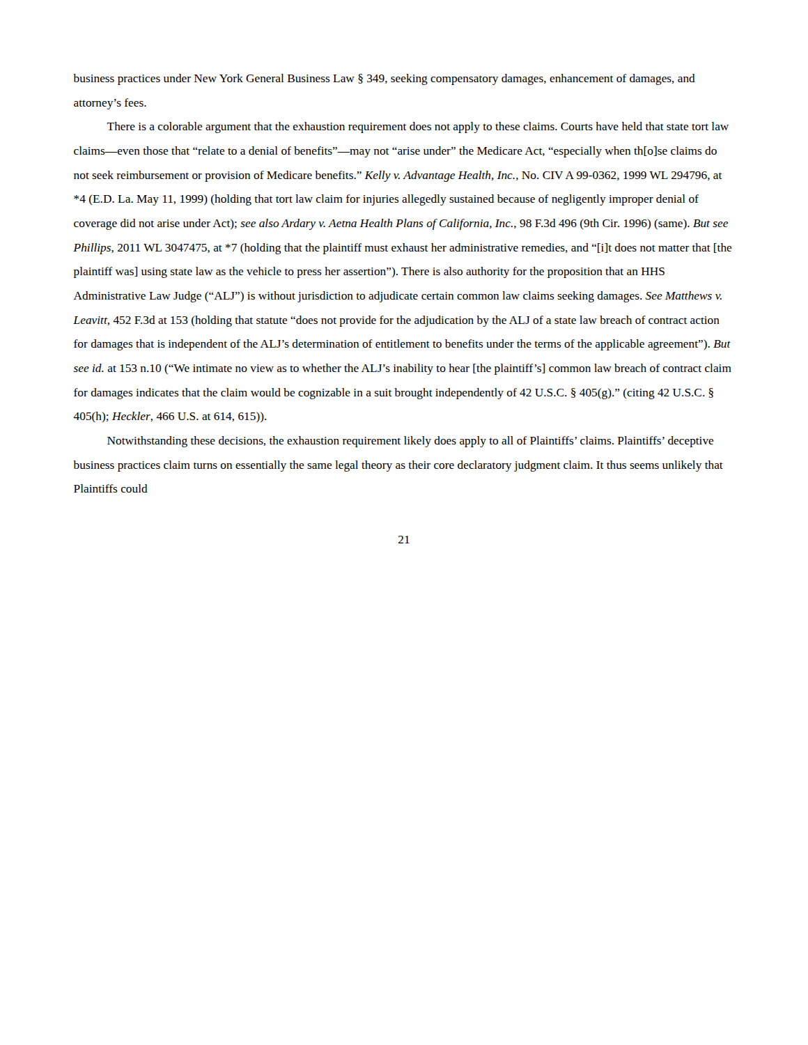business practices under New York General Business Law § 349, seeking compensatory damages, enhancement of damages, and attorney’s fees.
There is a colorable argument that the exhaustion requirement does not apply to these claims. Courts have held that state tort law claims—even those that “relate to a denial of benefits”—may not “arise under” the Medicare Act, “especially when th[o]se claims do not seek reimbursement or provision of Medicare benefits.” Kelly v. Advantage Health, Inc., No. CIV A 99-0362, 1999 WL 294796, at *4 (E.D. La. May 11, 1999) (holding that tort law claim for injuries allegedly sustained because of negligently improper denial of coverage did not arise under Act); see also Ardary v. Aetna Health Plans of California, Inc., 98 F.3d 496 (9th Cir. 1996) (same). But see Phillips, 2011 WL 3047475, at *7 (holding that the plaintiff must exhaust her administrative remedies, and “[i]t does not matter that [the plaintiff was] using state law as the vehicle to press her assertion”). There is also authority for the proposition that an HHS Administrative Law Judge (“ALJ”) is without jurisdiction to adjudicate certain common law claims seeking damages. See Matthews v. Leavitt, 452 F.3d at 153 (holding that statute “does not provide for the adjudication by the ALJ of a state law breach of contract action for damages that is independent of the ALJ’s determination of entitlement to benefits under the terms of the applicable agreement”). But see id. at 153 n.10 (“We intimate no view as to whether the ALJ’s inability to hear [the plaintiff’s] common law breach of contract claim for damages indicates that the claim would be cognizable in a suit brought independently of 42 U.S.C. § 405(g).” (citing 42 U.S.C. § 405(h); Heckler, 466 U.S. at 614, 615)).
Notwithstanding these decisions, the exhaustion requirement likely does apply to all of Plaintiffs’ claims. Plaintiffs’ deceptive business practices claim turns on essentially the same legal theory as their core declaratory judgment claim. It thus seems unlikely that Plaintiffs could
21